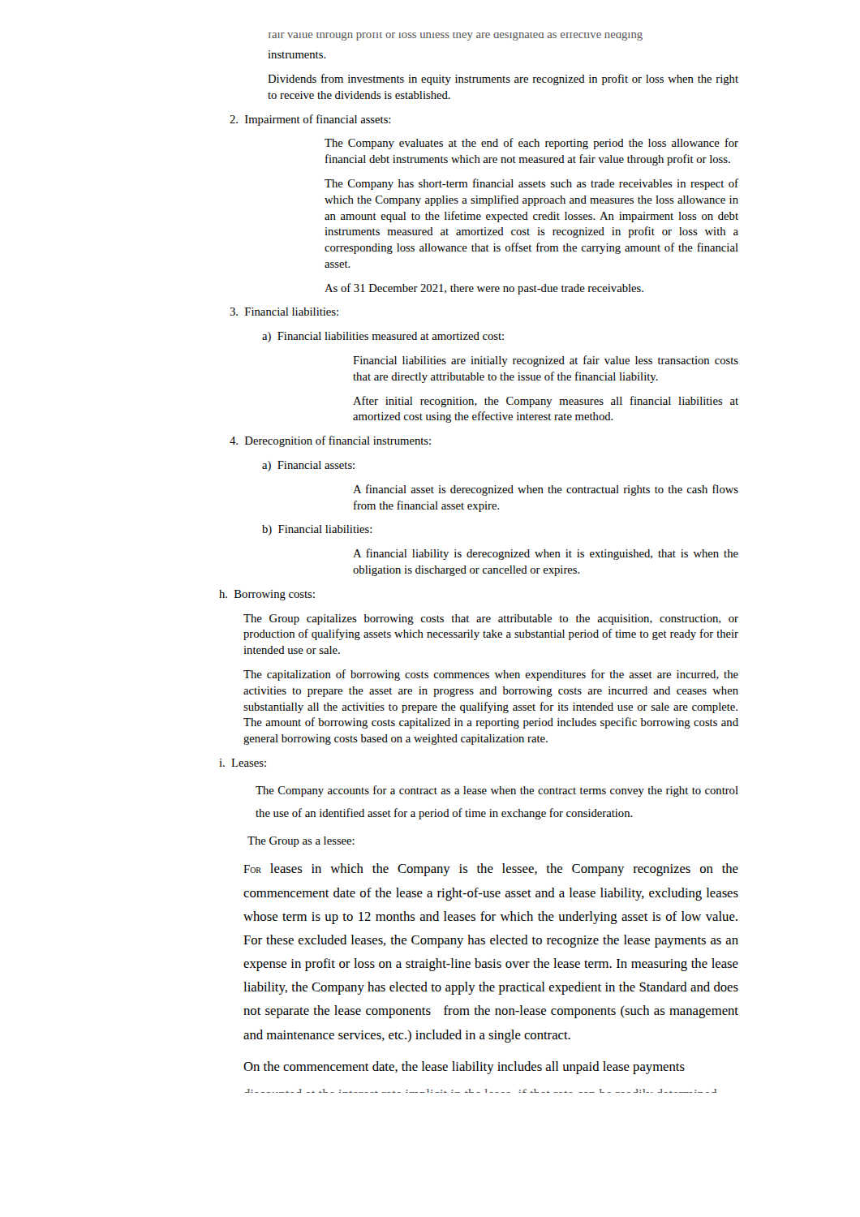fair value through profit or loss unless they are designated as effective hedging
instruments.
Dividends from investments in equity instruments are recognized in profit or loss when the right to receive the dividends is established.
2. Impairment of financial assets:
The Company evaluates at the end of each reporting period the loss allowance for financial debt instruments which are not measured at fair value through profit or loss.
The Company has short-term financial assets such as trade receivables in respect of which the Company applies a simplified approach and measures the loss allowance in an amount equal to the lifetime expected credit losses. An impairment loss on debt instruments measured at amortized cost is recognized in profit or loss with a corresponding loss allowance that is offset from the carrying amount of the financial asset.
As of 31 December 2021, there were no past-due trade receivables.
3. Financial liabilities:
a) Financial liabilities measured at amortized cost:
Financial liabilities are initially recognized at fair value less transaction costs that are directly attributable to the issue of the financial liability.
After initial recognition, the Company measures all financial liabilities at amortized cost using the effective interest rate method.
4. Derecognition of financial instruments:
a) Financial assets:
A financial asset is derecognized when the contractual rights to the cash flows from the financial asset expire.
b) Financial liabilities:
A financial liability is derecognized when it is extinguished, that is when the obligation is discharged or cancelled or expires.
h. Borrowing costs:
The Group capitalizes borrowing costs that are attributable to the acquisition, construction, or production of qualifying assets which necessarily take a substantial period of time to get ready for their intended use or sale.
The capitalization of borrowing costs commences when expenditures for the asset are incurred, the activities to prepare the asset are in progress and borrowing costs are incurred and ceases when substantially all the activities to prepare the qualifying asset for its intended use or sale are complete. The amount of borrowing costs capitalized in a reporting period includes specific borrowing costs and general borrowing costs based on a weighted capitalization rate.
i. Leases:
The Company accounts for a contract as a lease when the contract terms convey the right to control the use of an identified asset for a period of time in exchange for consideration.
The Group as a lessee:
For leases in which the Company is the lessee, the Company recognizes on the commencement date of the lease a right-of-use asset and a lease liability, excluding leases whose term is up to 12 months and leases for which the underlying asset is of low value. For these excluded leases, the Company has elected to recognize the lease payments as an expense in profit or loss on a straight-line basis over the lease term. In measuring the lease liability, the Company has elected to apply the practical expedient in the Standard and does not separate the lease components from the non-lease components (such as management and maintenance services, etc.) included in a single contract.
On the commencement date, the lease liability includes all unpaid lease payments
discounted at the interest rate implicit in the lease, if that rate can be readily determined,